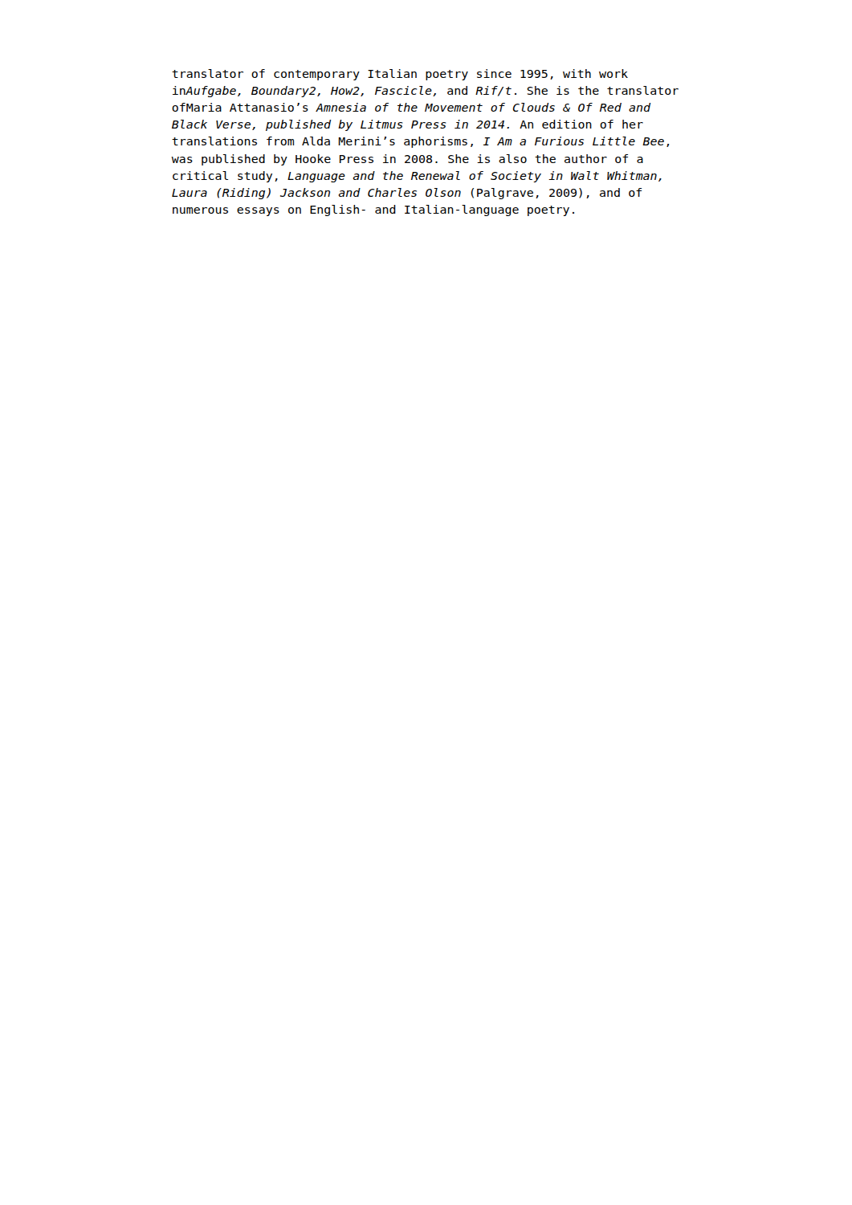translator of contemporary Italian poetry since 1995, with work inAufgabe, Boundary2, How2, Fascicle, and Rif/t. She is the translator ofMaria Attanasio’s Amnesia of the Movement of Clouds & Of Red and Black Verse, published by Litmus Press in 2014. An edition of her translations from Alda Merini’s aphorisms, I Am a Furious Little Bee, was published by Hooke Press in 2008. She is also the author of a critical study, Language and the Renewal of Society in Walt Whitman, Laura (Riding) Jackson and Charles Olson (Palgrave, 2009), and of numerous essays on English- and Italian-language poetry.